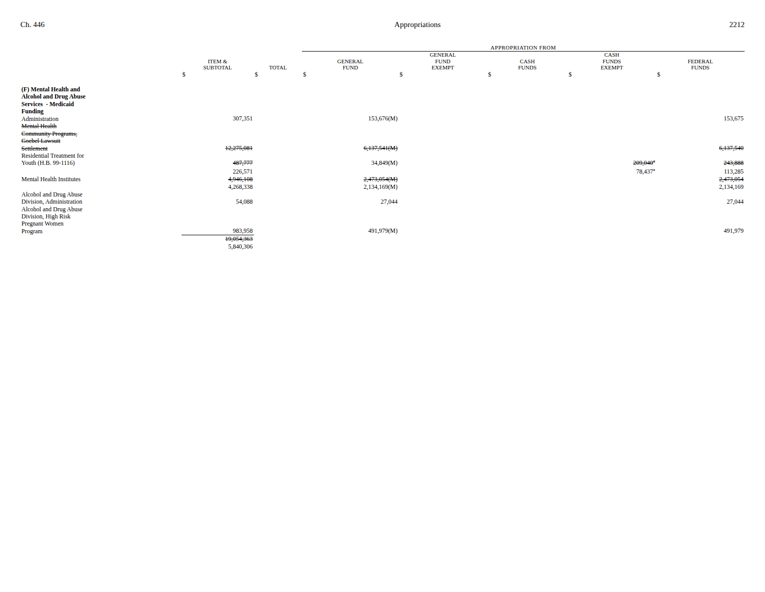Ch. 446
Appropriations
2212
| | | | APPROPRIATION FROM |
| | ITEM & SUBTOTAL | TOTAL | GENERAL FUND | GENERAL FUND EXEMPT | CASH FUNDS | CASH FUNDS EXEMPT | FEDERAL FUNDS |
| | $ | $ | $ | $ | $ | $ | $ |
| (F) Mental Health and Alcohol and Drug Abuse Services - Medicaid Funding | | | | | | | |
| Administration | 307,351 | | 153,676(M) | | | | 153,675 |
| Mental Health Community Programs, Goebel Lawsuit Settlement | 12,275,081 | | 6,137,541(M) | | | | 6,137,540 |
| Residential Treatment for Youth (H.B. 99-1116) | 487,777 | | 34,849(M) | | | 209,040 a | 243,888 |
| | 226,571 | | | | | 78,437 a | 113,285 |
| Mental Health Institutes | 4,946,108 | | 2,473,054(M) | | | | 2,473,054 |
| | 4,268,338 | | 2,134,169(M) | | | | 2,134,169 |
| Alcohol and Drug Abuse Division, Administration | 54,088 | | 27,044 | | | | 27,044 |
| Alcohol and Drug Abuse Division, High Risk Pregnant Women Program | 983,958 | | 491,979(M) | | | | 491,979 |
| | 19,054,363 | | | | | | |
| | 5,840,306 | | | | | | |